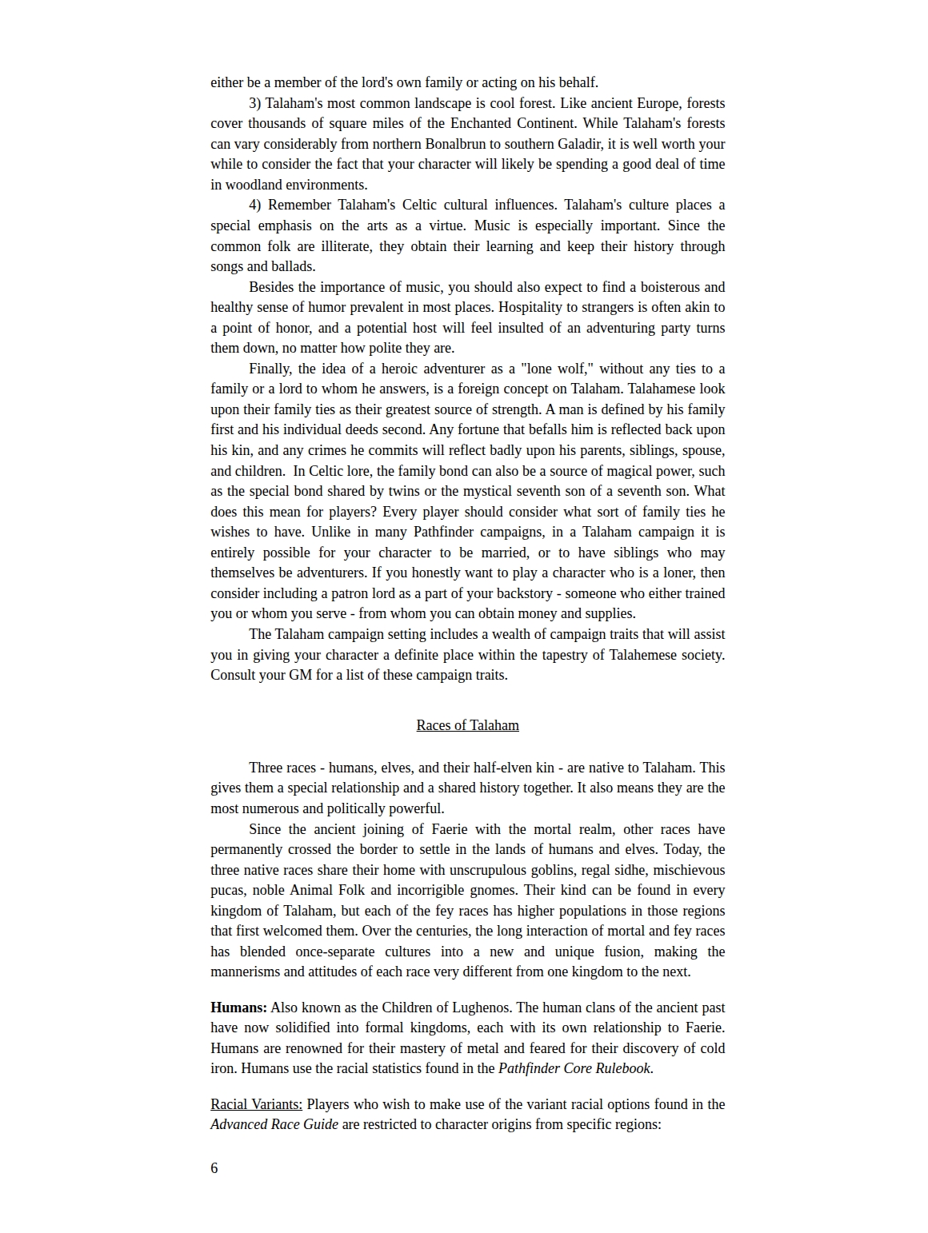either be a member of the lord's own family or acting on his behalf.
3) Talaham's most common landscape is cool forest. Like ancient Europe, forests cover thousands of square miles of the Enchanted Continent. While Talaham's forests can vary considerably from northern Bonalbrun to southern Galadir, it is well worth your while to consider the fact that your character will likely be spending a good deal of time in woodland environments.
4) Remember Talaham's Celtic cultural influences. Talaham's culture places a special emphasis on the arts as a virtue. Music is especially important. Since the common folk are illiterate, they obtain their learning and keep their history through songs and ballads.
Besides the importance of music, you should also expect to find a boisterous and healthy sense of humor prevalent in most places. Hospitality to strangers is often akin to a point of honor, and a potential host will feel insulted of an adventuring party turns them down, no matter how polite they are.
Finally, the idea of a heroic adventurer as a "lone wolf," without any ties to a family or a lord to whom he answers, is a foreign concept on Talaham. Talahamese look upon their family ties as their greatest source of strength. A man is defined by his family first and his individual deeds second. Any fortune that befalls him is reflected back upon his kin, and any crimes he commits will reflect badly upon his parents, siblings, spouse, and children. In Celtic lore, the family bond can also be a source of magical power, such as the special bond shared by twins or the mystical seventh son of a seventh son. What does this mean for players? Every player should consider what sort of family ties he wishes to have. Unlike in many Pathfinder campaigns, in a Talaham campaign it is entirely possible for your character to be married, or to have siblings who may themselves be adventurers. If you honestly want to play a character who is a loner, then consider including a patron lord as a part of your backstory - someone who either trained you or whom you serve - from whom you can obtain money and supplies.
The Talaham campaign setting includes a wealth of campaign traits that will assist you in giving your character a definite place within the tapestry of Talahemese society. Consult your GM for a list of these campaign traits.
Races of Talaham
Three races - humans, elves, and their half-elven kin - are native to Talaham. This gives them a special relationship and a shared history together. It also means they are the most numerous and politically powerful.
Since the ancient joining of Faerie with the mortal realm, other races have permanently crossed the border to settle in the lands of humans and elves. Today, the three native races share their home with unscrupulous goblins, regal sidhe, mischievous pucas, noble Animal Folk and incorrigible gnomes. Their kind can be found in every kingdom of Talaham, but each of the fey races has higher populations in those regions that first welcomed them. Over the centuries, the long interaction of mortal and fey races has blended once-separate cultures into a new and unique fusion, making the mannerisms and attitudes of each race very different from one kingdom to the next.
Humans: Also known as the Children of Lughenos. The human clans of the ancient past have now solidified into formal kingdoms, each with its own relationship to Faerie. Humans are renowned for their mastery of metal and feared for their discovery of cold iron. Humans use the racial statistics found in the Pathfinder Core Rulebook.
Racial Variants: Players who wish to make use of the variant racial options found in the Advanced Race Guide are restricted to character origins from specific regions:
6